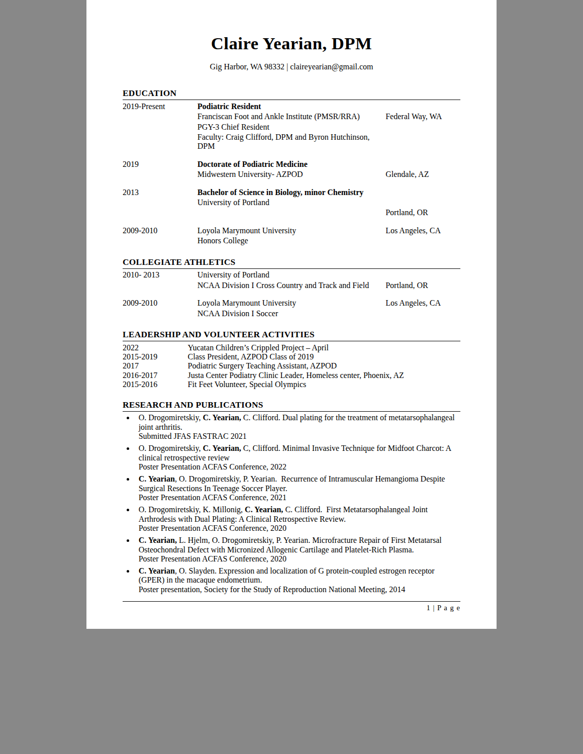Claire Yearian, DPM
Gig Harbor, WA 98332 | claireyearian@gmail.com
EDUCATION
| 2019-Present | Podiatric Resident | |
| | Franciscan Foot and Ankle Institute (PMSR/RRA) | Federal Way, WA |
| | PGY-3 Chief Resident | |
| | Faculty: Craig Clifford, DPM and Byron Hutchinson, DPM | |
| 2019 | Doctorate of Podiatric Medicine | |
| | Midwestern University- AZPOD | Glendale, AZ |
| 2013 | Bachelor of Science in Biology, minor Chemistry | |
| | University of Portland | |
| | | Portland, OR |
| 2009-2010 | Loyola Marymount University | Los Angeles, CA |
| | Honors College | |
COLLEGIATE ATHLETICS
| 2010- 2013 | University of Portland | |
| | NCAA Division I Cross Country and Track and Field | Portland, OR |
| 2009-2010 | Loyola Marymount University | Los Angeles, CA |
| | NCAA Division I Soccer | |
LEADERSHIP AND VOLUNTEER ACTIVITIES
| 2022 | Yucatan Children’s Crippled Project – April |
| 2015-2019 | Class President, AZPOD Class of 2019 |
| 2017 | Podiatric Surgery Teaching Assistant, AZPOD |
| 2016-2017 | Justa Center Podiatry Clinic Leader, Homeless center, Phoenix, AZ |
| 2015-2016 | Fit Feet Volunteer, Special Olympics |
RESEARCH AND PUBLICATIONS
O. Drogomiretskiy, C. Yearian, C. Clifford. Dual plating for the treatment of metatarsophalangeal joint arthritis. Submitted JFAS FASTRAC 2021
O. Drogomiretskiy, C. Yearian, C, Clifford. Minimal Invasive Technique for Midfoot Charcot: A clinical retrospective review Poster Presentation ACFAS Conference, 2022
C. Yearian, O. Drogomiretskiy, P. Yearian. Recurrence of Intramuscular Hemangioma Despite Surgical Resections In Teenage Soccer Player. Poster Presentation ACFAS Conference, 2021
O. Drogomiretskiy, K. Millonig, C. Yearian, C. Clifford. First Metatarsophalangeal Joint Arthrodesis with Dual Plating: A Clinical Retrospective Review. Poster Presentation ACFAS Conference, 2020
C. Yearian, L. Hjelm, O. Drogomiretskiy, P. Yearian. Microfracture Repair of First Metatarsal Osteochondral Defect with Micronized Allogenic Cartilage and Platelet-Rich Plasma. Poster Presentation ACFAS Conference, 2020
C. Yearian, O. Slayden. Expression and localization of G protein-coupled estrogen receptor (GPER) in the macaque endometrium. Poster presentation, Society for the Study of Reproduction National Meeting, 2014
1 | P a g e